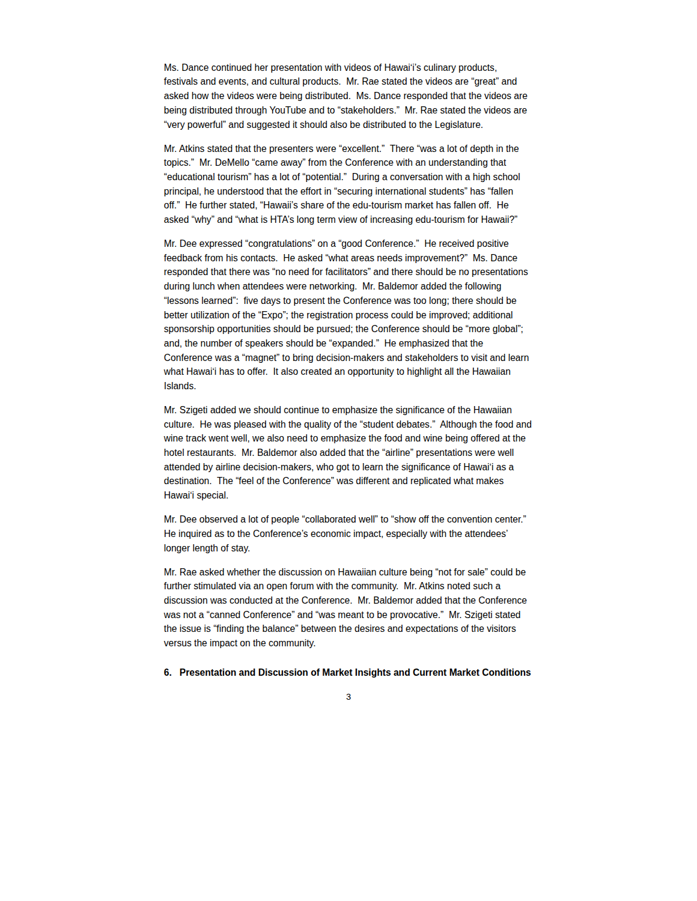Ms. Dance continued her presentation with videos of Hawaiʻi’s culinary products, festivals and events, and cultural products. Mr. Rae stated the videos are “great” and asked how the videos were being distributed. Ms. Dance responded that the videos are being distributed through YouTube and to “stakeholders.” Mr. Rae stated the videos are “very powerful” and suggested it should also be distributed to the Legislature.
Mr. Atkins stated that the presenters were “excellent.” There “was a lot of depth in the topics.” Mr. DeMello “came away” from the Conference with an understanding that “educational tourism” has a lot of “potential.” During a conversation with a high school principal, he understood that the effort in “securing international students” has “fallen off.” He further stated, “Hawaii’s share of the edu-tourism market has fallen off. He asked “why” and “what is HTA’s long term view of increasing edu-tourism for Hawaii?”
Mr. Dee expressed “congratulations” on a “good Conference.” He received positive feedback from his contacts. He asked “what areas needs improvement?” Ms. Dance responded that there was “no need for facilitators” and there should be no presentations during lunch when attendees were networking. Mr. Baldemor added the following “lessons learned”: five days to present the Conference was too long; there should be better utilization of the “Expo”; the registration process could be improved; additional sponsorship opportunities should be pursued; the Conference should be “more global”; and, the number of speakers should be “expanded.” He emphasized that the Conference was a “magnet” to bring decision-makers and stakeholders to visit and learn what Hawaiʻi has to offer. It also created an opportunity to highlight all the Hawaiian Islands.
Mr. Szigeti added we should continue to emphasize the significance of the Hawaiian culture. He was pleased with the quality of the “student debates.” Although the food and wine track went well, we also need to emphasize the food and wine being offered at the hotel restaurants. Mr. Baldemor also added that the “airline” presentations were well attended by airline decision-makers, who got to learn the significance of Hawaiʻi as a destination. The “feel of the Conference” was different and replicated what makes Hawaiʻi special.
Mr. Dee observed a lot of people “collaborated well” to “show off the convention center.” He inquired as to the Conference’s economic impact, especially with the attendees’ longer length of stay.
Mr. Rae asked whether the discussion on Hawaiian culture being “not for sale” could be further stimulated via an open forum with the community. Mr. Atkins noted such a discussion was conducted at the Conference. Mr. Baldemor added that the Conference was not a “canned Conference” and “was meant to be provocative.” Mr. Szigeti stated the issue is “finding the balance” between the desires and expectations of the visitors versus the impact on the community.
6. Presentation and Discussion of Market Insights and Current Market Conditions
3